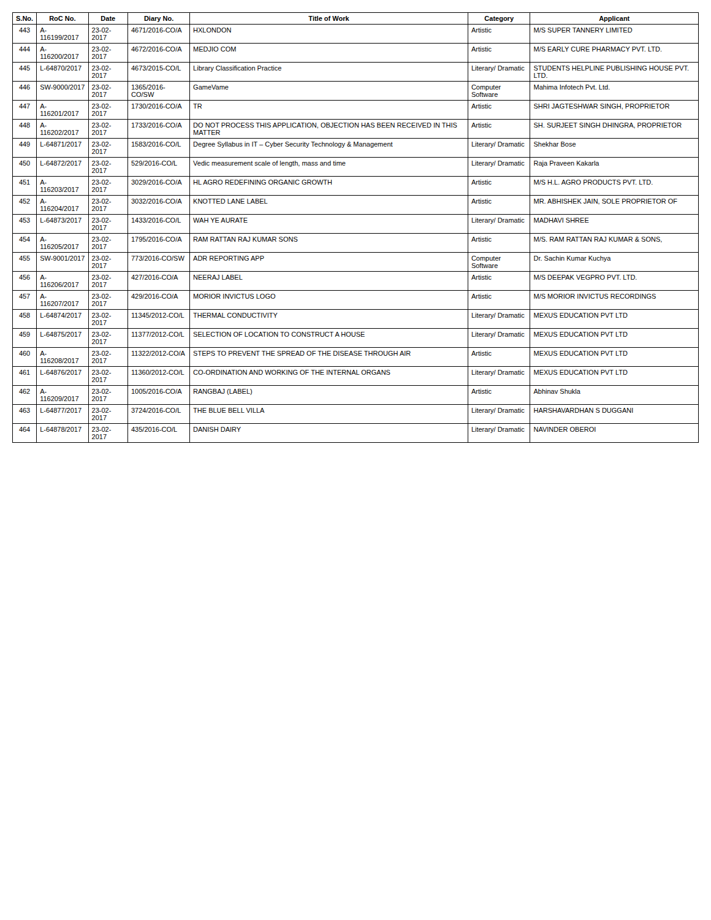| S.No. | RoC No. | Date | Diary No. | Title of Work | Category | Applicant |
| --- | --- | --- | --- | --- | --- | --- |
| 443 | A-116199/2017 | 23-02-2017 | 4671/2016-CO/A | HXLONDON | Artistic | M/S SUPER TANNERY LIMITED |
| 444 | A-116200/2017 | 23-02-2017 | 4672/2016-CO/A | MEDJIO COM | Artistic | M/S EARLY CURE PHARMACY PVT. LTD. |
| 445 | L-64870/2017 | 23-02-2017 | 4673/2015-CO/L | Library Classification Practice | Literary/ Dramatic | STUDENTS HELPLINE PUBLISHING HOUSE PVT. LTD. |
| 446 | SW-9000/2017 | 23-02-2017 | 1365/2016-CO/SW | GameVame | Computer Software | Mahima Infotech Pvt. Ltd. |
| 447 | A-116201/2017 | 23-02-2017 | 1730/2016-CO/A | TR | Artistic | SHRI JAGTESHWAR SINGH, PROPRIETOR |
| 448 | A-116202/2017 | 23-02-2017 | 1733/2016-CO/A | DO NOT PROCESS THIS APPLICATION, OBJECTION HAS BEEN RECEIVED IN THIS MATTER | Artistic | SH. SURJEET SINGH DHINGRA, PROPRIETOR |
| 449 | L-64871/2017 | 23-02-2017 | 1583/2016-CO/L | Degree Syllabus in IT – Cyber Security Technology & Management | Literary/ Dramatic | Shekhar Bose |
| 450 | L-64872/2017 | 23-02-2017 | 529/2016-CO/L | Vedic measurement scale of length, mass and time | Literary/ Dramatic | Raja Praveen Kakarla |
| 451 | A-116203/2017 | 23-02-2017 | 3029/2016-CO/A | HL AGRO REDEFINING ORGANIC GROWTH | Artistic | M/S H.L. AGRO PRODUCTS PVT. LTD. |
| 452 | A-116204/2017 | 23-02-2017 | 3032/2016-CO/A | KNOTTED LANE LABEL | Artistic | MR. ABHISHEK JAIN, SOLE PROPRIETOR OF |
| 453 | L-64873/2017 | 23-02-2017 | 1433/2016-CO/L | WAH YE AURATE | Literary/ Dramatic | MADHAVI SHREE |
| 454 | A-116205/2017 | 23-02-2017 | 1795/2016-CO/A | RAM RATTAN RAJ KUMAR SONS | Artistic | M/S. RAM RATTAN RAJ KUMAR & SONS, |
| 455 | SW-9001/2017 | 23-02-2017 | 773/2016-CO/SW | ADR REPORTING APP | Computer Software | Dr. Sachin Kumar Kuchya |
| 456 | A-116206/2017 | 23-02-2017 | 427/2016-CO/A | NEERAJ LABEL | Artistic | M/S DEEPAK VEGPRO PVT. LTD. |
| 457 | A-116207/2017 | 23-02-2017 | 429/2016-CO/A | MORIOR INVICTUS LOGO | Artistic | M/S MORIOR INVICTUS RECORDINGS |
| 458 | L-64874/2017 | 23-02-2017 | 11345/2012-CO/L | THERMAL CONDUCTIVITY | Literary/ Dramatic | MEXUS EDUCATION PVT LTD |
| 459 | L-64875/2017 | 23-02-2017 | 11377/2012-CO/L | SELECTION OF LOCATION TO CONSTRUCT A HOUSE | Literary/ Dramatic | MEXUS EDUCATION PVT LTD |
| 460 | A-116208/2017 | 23-02-2017 | 11322/2012-CO/A | STEPS TO PREVENT THE SPREAD OF THE DISEASE THROUGH AIR | Artistic | MEXUS EDUCATION PVT LTD |
| 461 | L-64876/2017 | 23-02-2017 | 11360/2012-CO/L | CO-ORDINATION AND WORKING OF THE INTERNAL ORGANS | Literary/ Dramatic | MEXUS EDUCATION PVT LTD |
| 462 | A-116209/2017 | 23-02-2017 | 1005/2016-CO/A | RANGBAJ (LABEL) | Artistic | Abhinav Shukla |
| 463 | L-64877/2017 | 23-02-2017 | 3724/2016-CO/L | THE BLUE BELL VILLA | Literary/ Dramatic | HARSHAVARDHAN S DUGGANI |
| 464 | L-64878/2017 | 23-02-2017 | 435/2016-CO/L | DANISH DAIRY | Literary/ Dramatic | NAVINDER OBEROI |